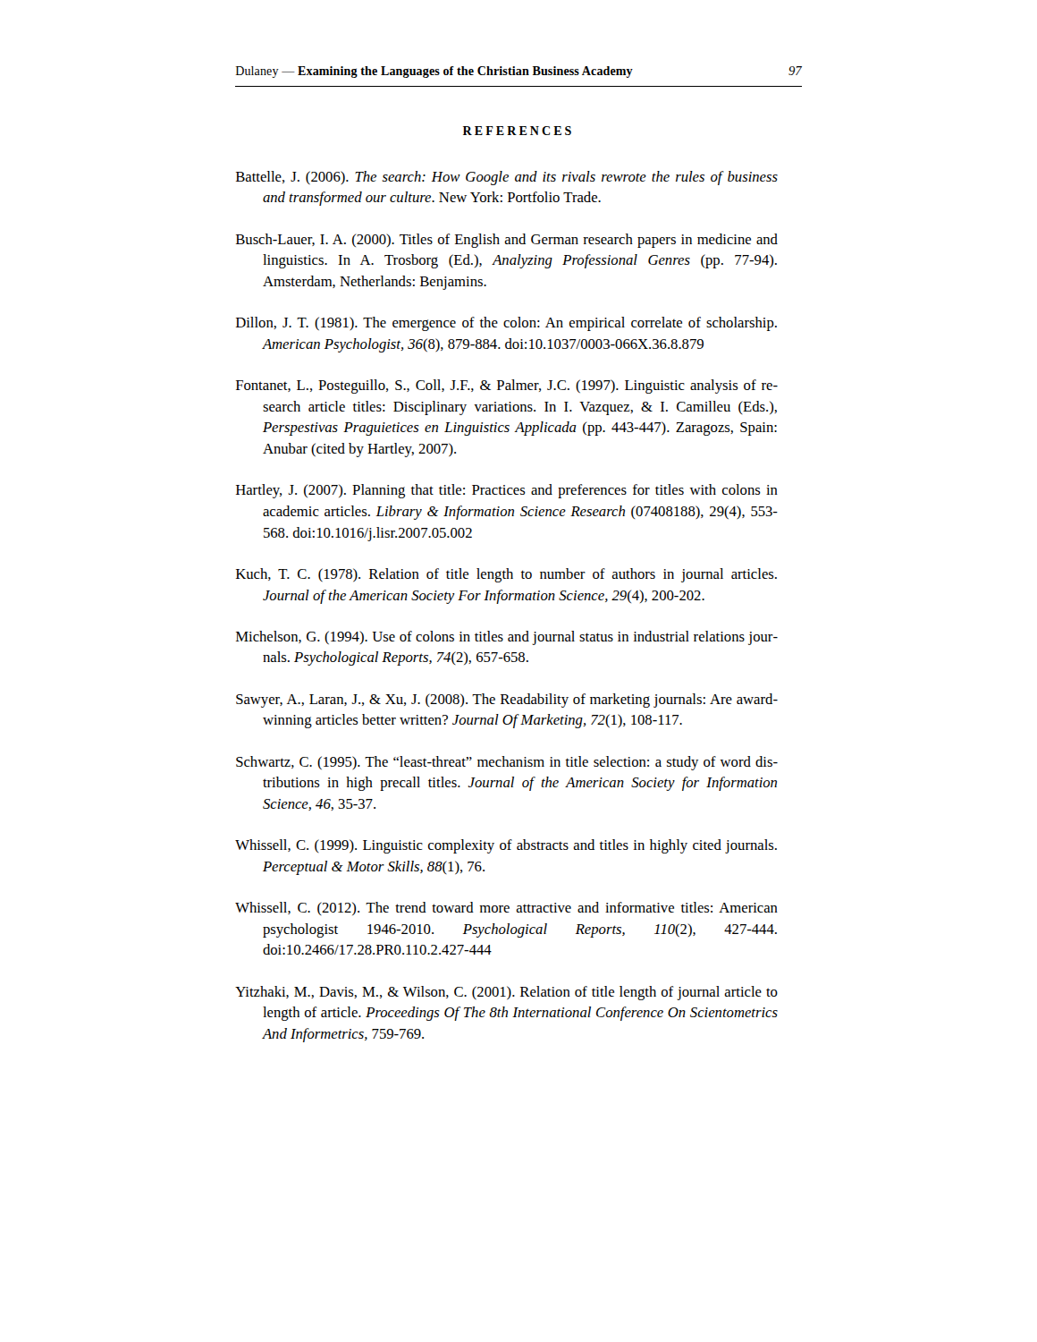Dulaney — Examining the Languages of the Christian Business Academy
97
References
Battelle, J. (2006). The search: How Google and its rivals rewrote the rules of business and transformed our culture. New York: Portfolio Trade.
Busch-Lauer, I. A. (2000). Titles of English and German research papers in medicine and linguistics. In A. Trosborg (Ed.), Analyzing Professional Genres (pp. 77-94). Amsterdam, Netherlands: Benjamins.
Dillon, J. T. (1981). The emergence of the colon: An empirical correlate of scholarship. American Psychologist, 36(8), 879-884. doi:10.1037/0003-066X.36.8.879
Fontanet, L., Posteguillo, S., Coll, J.F., & Palmer, J.C. (1997). Linguistic analysis of research article titles: Disciplinary variations. In I. Vazquez, & I. Camilleu (Eds.), Perspestivas Praguietices en Linguistics Applicada (pp. 443-447). Zaragozs, Spain: Anubar (cited by Hartley, 2007).
Hartley, J. (2007). Planning that title: Practices and preferences for titles with colons in academic articles. Library & Information Science Research (07408188), 29(4), 553-568. doi:10.1016/j.lisr.2007.05.002
Kuch, T. C. (1978). Relation of title length to number of authors in journal articles. Journal of the American Society For Information Science, 29(4), 200-202.
Michelson, G. (1994). Use of colons in titles and journal status in industrial relations journals. Psychological Reports, 74(2), 657-658.
Sawyer, A., Laran, J., & Xu, J. (2008). The Readability of marketing journals: Are award-winning articles better written? Journal Of Marketing, 72(1), 108-117.
Schwartz, C. (1995). The “least-threat” mechanism in title selection: a study of word distributions in high precall titles. Journal of the American Society for Information Science, 46, 35-37.
Whissell, C. (1999). Linguistic complexity of abstracts and titles in highly cited journals. Perceptual & Motor Skills, 88(1), 76.
Whissell, C. (2012). The trend toward more attractive and informative titles: American psychologist 1946-2010. Psychological Reports, 110(2), 427-444. doi:10.2466/17.28.PR0.110.2.427-444
Yitzhaki, M., Davis, M., & Wilson, C. (2001). Relation of title length of journal article to length of article. Proceedings Of The 8th International Conference On Scientometrics And Informetrics, 759-769.